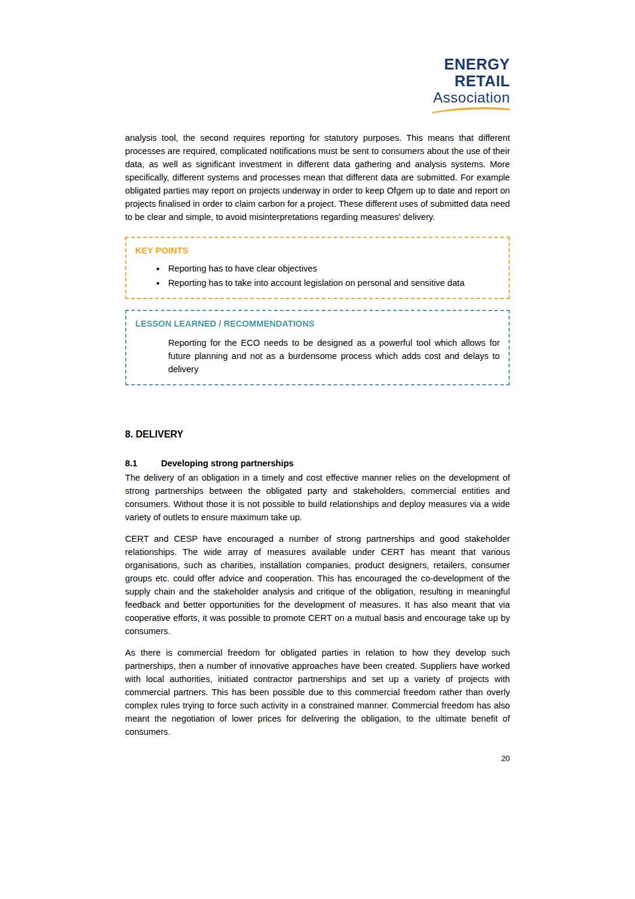ENERGY RETAIL Association
analysis tool, the second requires reporting for statutory purposes. This means that different processes are required, complicated notifications must be sent to consumers about the use of their data, as well as significant investment in different data gathering and analysis systems. More specifically, different systems and processes mean that different data are submitted. For example obligated parties may report on projects underway in order to keep Ofgem up to date and report on projects finalised in order to claim carbon for a project. These different uses of submitted data need to be clear and simple, to avoid misinterpretations regarding measures' delivery.
KEY POINTS
Reporting has to have clear objectives
Reporting has to take into account legislation on personal and sensitive data
LESSON LEARNED / RECOMMENDATIONS
Reporting for the ECO needs to be designed as a powerful tool which allows for future planning and not as a burdensome process which adds cost and delays to delivery
8. DELIVERY
8.1 Developing strong partnerships
The delivery of an obligation in a timely and cost effective manner relies on the development of strong partnerships between the obligated party and stakeholders, commercial entities and consumers. Without those it is not possible to build relationships and deploy measures via a wide variety of outlets to ensure maximum take up.
CERT and CESP have encouraged a number of strong partnerships and good stakeholder relationships. The wide array of measures available under CERT has meant that various organisations, such as charities, installation companies, product designers, retailers, consumer groups etc. could offer advice and cooperation. This has encouraged the co-development of the supply chain and the stakeholder analysis and critique of the obligation, resulting in meaningful feedback and better opportunities for the development of measures. It has also meant that via cooperative efforts, it was possible to promote CERT on a mutual basis and encourage take up by consumers.
As there is commercial freedom for obligated parties in relation to how they develop such partnerships, then a number of innovative approaches have been created. Suppliers have worked with local authorities, initiated contractor partnerships and set up a variety of projects with commercial partners. This has been possible due to this commercial freedom rather than overly complex rules trying to force such activity in a constrained manner. Commercial freedom has also meant the negotiation of lower prices for delivering the obligation, to the ultimate benefit of consumers.
20